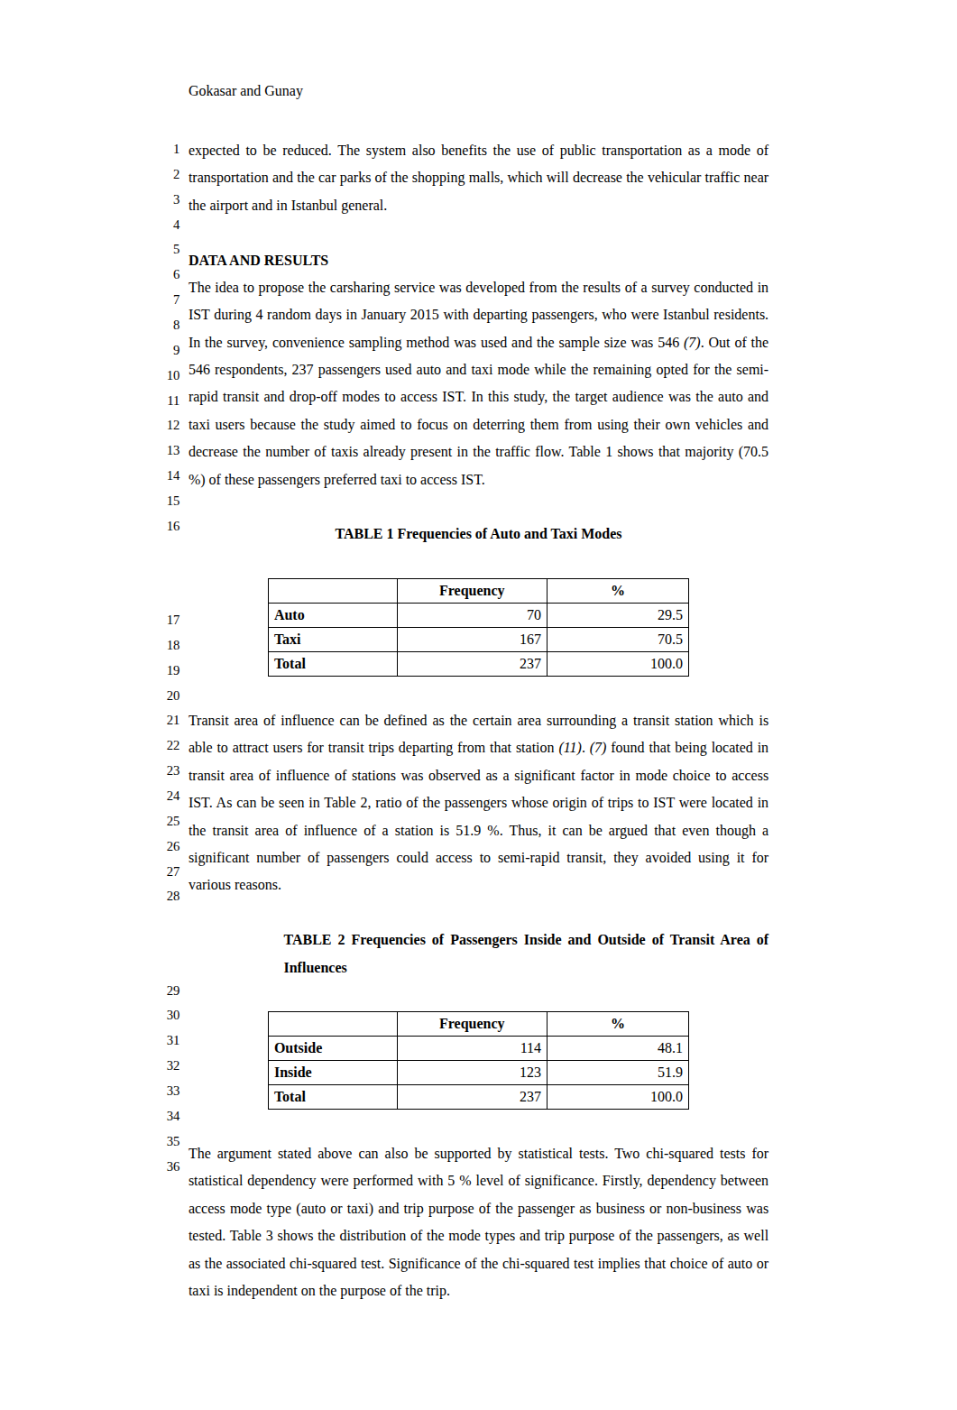Gokasar and Gunay
1
2
3
4
5
6
7
8
9
10
11
12
13
14
15
16
17
18
19
20
21
22
23
24
25
26
27
28
29
30
31
32
33
34
35
36
expected to be reduced. The system also benefits the use of public transportation as a mode of transportation and the car parks of the shopping malls, which will decrease the vehicular traffic near the airport and in Istanbul general.
DATA AND RESULTS
The idea to propose the carsharing service was developed from the results of a survey conducted in IST during 4 random days in January 2015 with departing passengers, who were Istanbul residents. In the survey, convenience sampling method was used and the sample size was 546 (7). Out of the 546 respondents, 237 passengers used auto and taxi mode while the remaining opted for the semi-rapid transit and drop-off modes to access IST. In this study, the target audience was the auto and taxi users because the study aimed to focus on deterring them from using their own vehicles and decrease the number of taxis already present in the traffic flow. Table 1 shows that majority (70.5 %) of these passengers preferred taxi to access IST.
TABLE 1 Frequencies of Auto and Taxi Modes
| | Frequency | % |
| --- | --- | --- |
| Auto | 70 | 29.5 |
| Taxi | 167 | 70.5 |
| Total | 237 | 100.0 |
Transit area of influence can be defined as the certain area surrounding a transit station which is able to attract users for transit trips departing from that station (11). (7) found that being located in transit area of influence of stations was observed as a significant factor in mode choice to access IST. As can be seen in Table 2, ratio of the passengers whose origin of trips to IST were located in the transit area of influence of a station is 51.9 %. Thus, it can be argued that even though a significant number of passengers could access to semi-rapid transit, they avoided using it for various reasons.
TABLE 2 Frequencies of Passengers Inside and Outside of Transit Area of Influences
| | Frequency | % |
| --- | --- | --- |
| Outside | 114 | 48.1 |
| Inside | 123 | 51.9 |
| Total | 237 | 100.0 |
The argument stated above can also be supported by statistical tests. Two chi-squared tests for statistical dependency were performed with 5 % level of significance. Firstly, dependency between access mode type (auto or taxi) and trip purpose of the passenger as business or non-business was tested. Table 3 shows the distribution of the mode types and trip purpose of the passengers, as well as the associated chi-squared test. Significance of the chi-squared test implies that choice of auto or taxi is independent on the purpose of the trip.